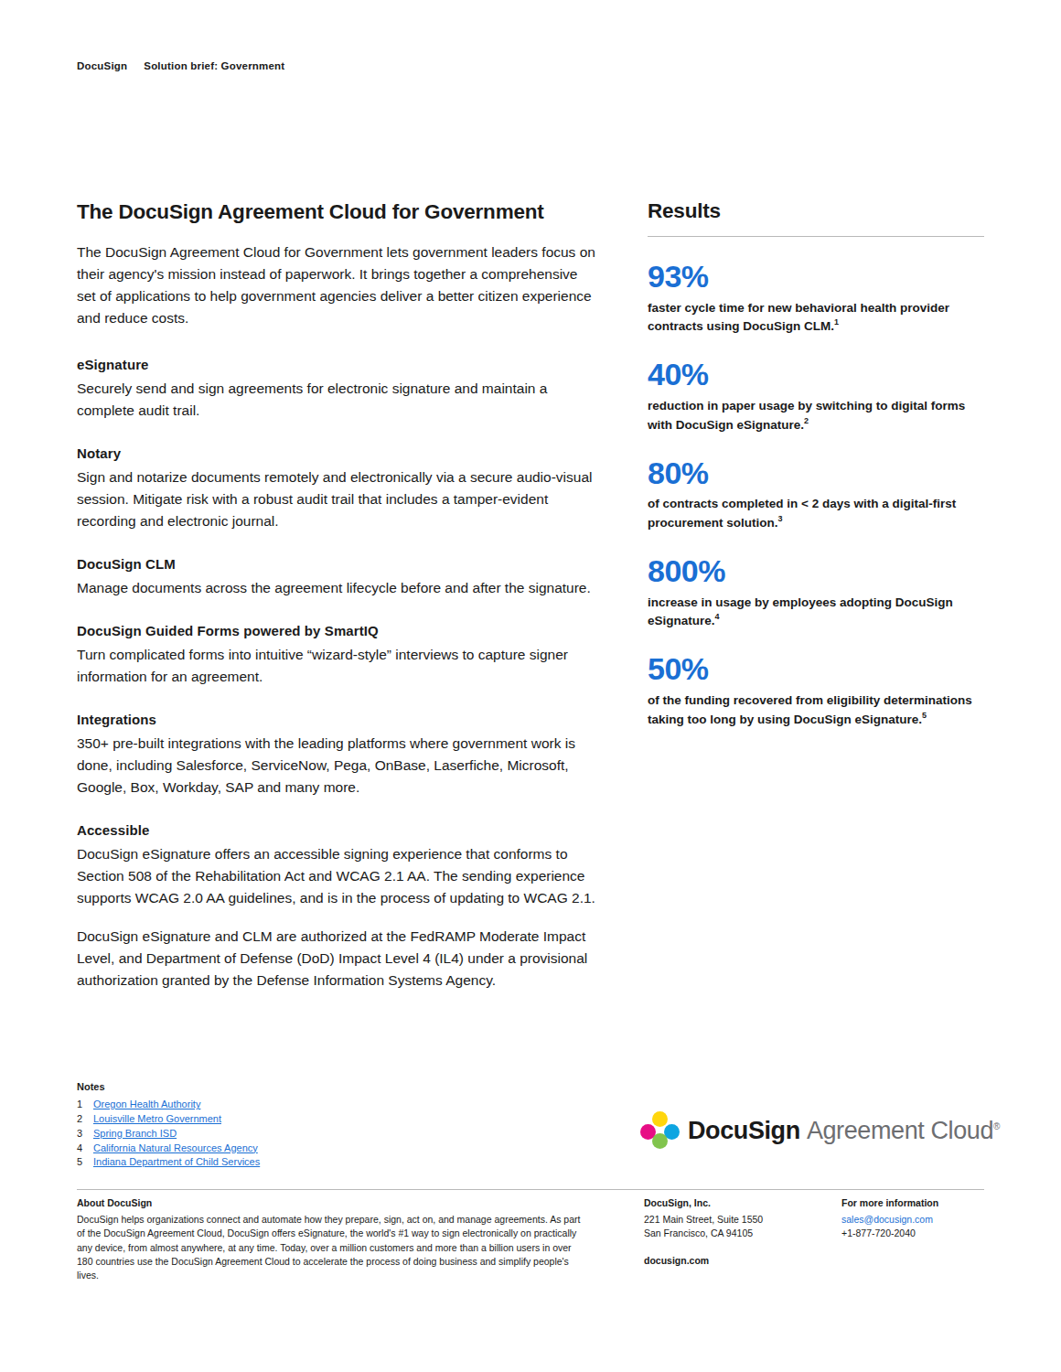DocuSign Solution brief: Government
The DocuSign Agreement Cloud for Government
The DocuSign Agreement Cloud for Government lets government leaders focus on their agency's mission instead of paperwork. It brings together a comprehensive set of applications to help government agencies deliver a better citizen experience and reduce costs.
eSignature
Securely send and sign agreements for electronic signature and maintain a complete audit trail.
Notary
Sign and notarize documents remotely and electronically via a secure audio-visual session. Mitigate risk with a robust audit trail that includes a tamper-evident recording and electronic journal.
DocuSign CLM
Manage documents across the agreement lifecycle before and after the signature.
DocuSign Guided Forms powered by SmartIQ
Turn complicated forms into intuitive “wizard-style” interviews to capture signer information for an agreement.
Integrations
350+ pre-built integrations with the leading platforms where government work is done, including Salesforce, ServiceNow, Pega, OnBase, Laserfiche, Microsoft, Google, Box, Workday, SAP and many more.
Accessible
DocuSign eSignature offers an accessible signing experience that conforms to Section 508 of the Rehabilitation Act and WCAG 2.1 AA. The sending experience supports WCAG 2.0 AA guidelines, and is in the process of updating to WCAG 2.1.
DocuSign eSignature and CLM are authorized at the FedRAMP Moderate Impact Level, and Department of Defense (DoD) Impact Level 4 (IL4) under a provisional authorization granted by the Defense Information Systems Agency.
Results
93%
faster cycle time for new behavioral health provider contracts using DocuSign CLM.1
40%
reduction in paper usage by switching to digital forms with DocuSign eSignature.2
80%
of contracts completed in < 2 days with a digital-first procurement solution.3
800%
increase in usage by employees adopting DocuSign eSignature.4
50%
of the funding recovered from eligibility determinations taking too long by using DocuSign eSignature.5
Notes
| 1 | Oregon Health Authority |
| 2 | Louisville Metro Government |
| 3 | Spring Branch ISD |
| 4 | California Natural Resources Agency |
| 5 | Indiana Department of Child Services |
DocuSign Agreement Cloud®
About DocuSign
DocuSign helps organizations connect and automate how they prepare, sign, act on, and manage agreements. As part of the DocuSign Agreement Cloud, DocuSign offers eSignature, the world's #1 way to sign electronically on practically any device, from almost anywhere, at any time. Today, over a million customers and more than a billion users in over 180 countries use the DocuSign Agreement Cloud to accelerate the process of doing business and simplify people's lives.
DocuSign, Inc.
221 Main Street, Suite 1550
San Francisco, CA 94105
docusign.com
For more information
sales@docusign.com
+1-877-720-2040